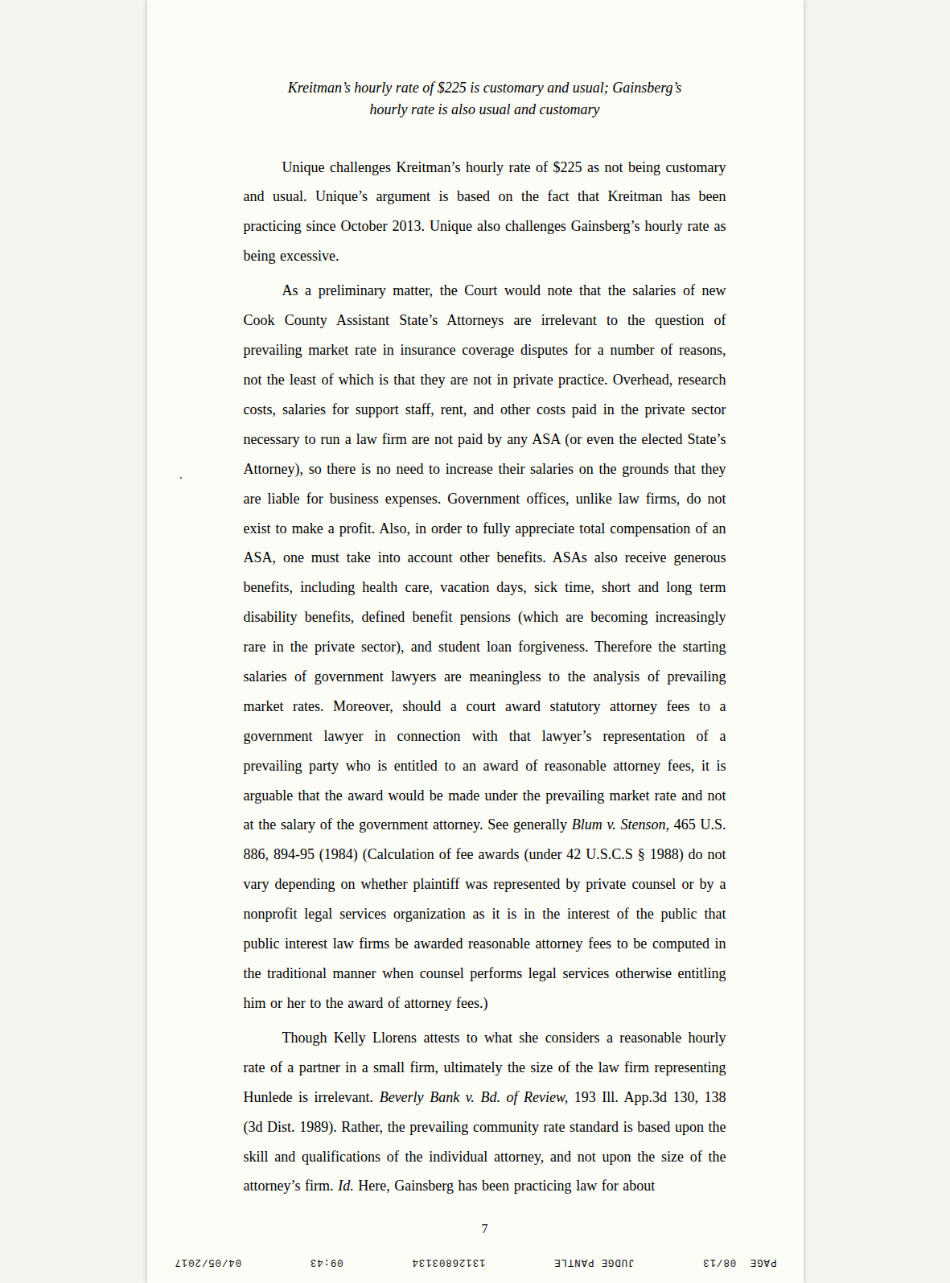.
Kreitman’s hourly rate of $225 is customary and usual; Gainsberg’s hourly rate is also usual and customary
Unique challenges Kreitman’s hourly rate of $225 as not being customary and usual. Unique’s argument is based on the fact that Kreitman has been practicing since October 2013. Unique also challenges Gainsberg’s hourly rate as being excessive.
As a preliminary matter, the Court would note that the salaries of new Cook County Assistant State’s Attorneys are irrelevant to the question of prevailing market rate in insurance coverage disputes for a number of reasons, not the least of which is that they are not in private practice. Overhead, research costs, salaries for support staff, rent, and other costs paid in the private sector necessary to run a law firm are not paid by any ASA (or even the elected State’s Attorney), so there is no need to increase their salaries on the grounds that they are liable for business expenses. Government offices, unlike law firms, do not exist to make a profit. Also, in order to fully appreciate total compensation of an ASA, one must take into account other benefits. ASAs also receive generous benefits, including health care, vacation days, sick time, short and long term disability benefits, defined benefit pensions (which are becoming increasingly rare in the private sector), and student loan forgiveness. Therefore the starting salaries of government lawyers are meaningless to the analysis of prevailing market rates. Moreover, should a court award statutory attorney fees to a government lawyer in connection with that lawyer’s representation of a prevailing party who is entitled to an award of reasonable attorney fees, it is arguable that the award would be made under the prevailing market rate and not at the salary of the government attorney. See generally Blum v. Stenson, 465 U.S. 886, 894-95 (1984) (Calculation of fee awards (under 42 U.S.C.S § 1988) do not vary depending on whether plaintiff was represented by private counsel or by a nonprofit legal services organization as it is in the interest of the public that public interest law firms be awarded reasonable attorney fees to be computed in the traditional manner when counsel performs legal services otherwise entitling him or her to the award of attorney fees.)
Though Kelly Llorens attests to what she considers a reasonable hourly rate of a partner in a small firm, ultimately the size of the law firm representing Hunlede is irrelevant. Beverly Bank v. Bd. of Review, 193 Ill. App.3d 130, 138 (3d Dist. 1989). Rather, the prevailing community rate standard is based upon the skill and qualifications of the individual attorney, and not upon the size of the attorney’s firm. Id. Here, Gainsberg has been practicing law for about
7
PAGE 08/13 JUDGE PANTLE 13126803134 09:43 04/05/2017